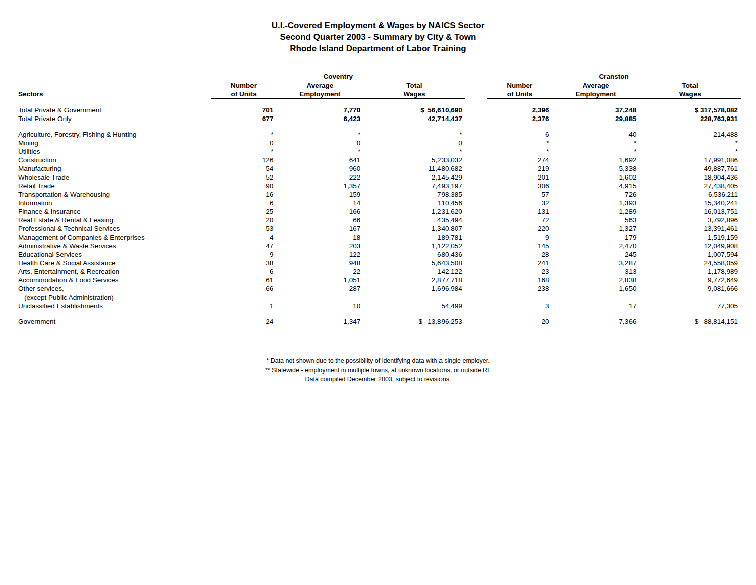U.I.-Covered Employment & Wages by NAICS Sector
Second Quarter 2003 - Summary by City & Town
Rhode Island Department of Labor Training
| Sectors | Coventry | | Cranston |
| --- | --- | --- | --- |
| Number | Average | Total | | Number | Average | Total |
| of Units | Employment | Wages | | of Units | Employment | Wages |
| Total Private & Government | 701 | 7,770 | $ 56,610,690 | | 2,396 | 37,248 | $ 317,578,082 |
| Total Private Only | 677 | 6,423 | 42,714,437 | | 2,376 | 29,885 | 228,763,931 |
| Agriculture, Forestry, Fishing & Hunting | * | * | * | | 6 | 40 | 214,488 |
| Mining | 0 | 0 | 0 | | * | * | * |
| Utilities | * | * | * | | * | * | * |
| Construction | 126 | 641 | 5,233,032 | | 274 | 1,692 | 17,991,086 |
| Manufacturing | 54 | 960 | 11,480,682 | | 219 | 5,338 | 49,887,761 |
| Wholesale Trade | 52 | 222 | 2,145,429 | | 201 | 1,602 | 18,904,436 |
| Retail Trade | 90 | 1,357 | 7,493,197 | | 306 | 4,915 | 27,438,405 |
| Transportation & Warehousing | 16 | 159 | 798,385 | | 57 | 726 | 6,536,211 |
| Information | 6 | 14 | 110,456 | | 32 | 1,393 | 15,340,241 |
| Finance & Insurance | 25 | 166 | 1,231,620 | | 131 | 1,289 | 16,013,751 |
| Real Estate & Rental & Leasing | 20 | 66 | 435,494 | | 72 | 563 | 3,792,896 |
| Professional & Technical Services | 53 | 167 | 1,340,807 | | 220 | 1,327 | 13,391,461 |
| Management of Companies & Enterprises | 4 | 18 | 189,781 | | 9 | 179 | 1,519,159 |
| Administrative & Waste Services | 47 | 203 | 1,122,052 | | 145 | 2,470 | 12,049,908 |
| Educational Services | 9 | 122 | 680,436 | | 28 | 245 | 1,007,594 |
| Health Care & Social Assistance | 38 | 948 | 5,643,508 | | 241 | 3,287 | 24,558,059 |
| Arts, Entertainment, & Recreation | 6 | 22 | 142,122 | | 23 | 313 | 1,178,989 |
| Accommodation & Food Services | 61 | 1,051 | 2,877,718 | | 168 | 2,838 | 9,772,649 |
| Other services, | 66 | 287 | 1,696,984 | | 238 | 1,650 | 9,081,666 |
| (except Public Administration) | | | | | | | |
| Unclassified Establishments | 1 | 10 | 54,499 | | 3 | 17 | 77,305 |
| Government | 24 | 1,347 | $ 13,896,253 | | 20 | 7,366 | $ 88,814,151 |
* Data not shown due to the possibility of identifying data with a single employer.
** Statewide - employment in multiple towns, at unknown locations, or outside RI.
Data compiled December 2003, subject to revisions.